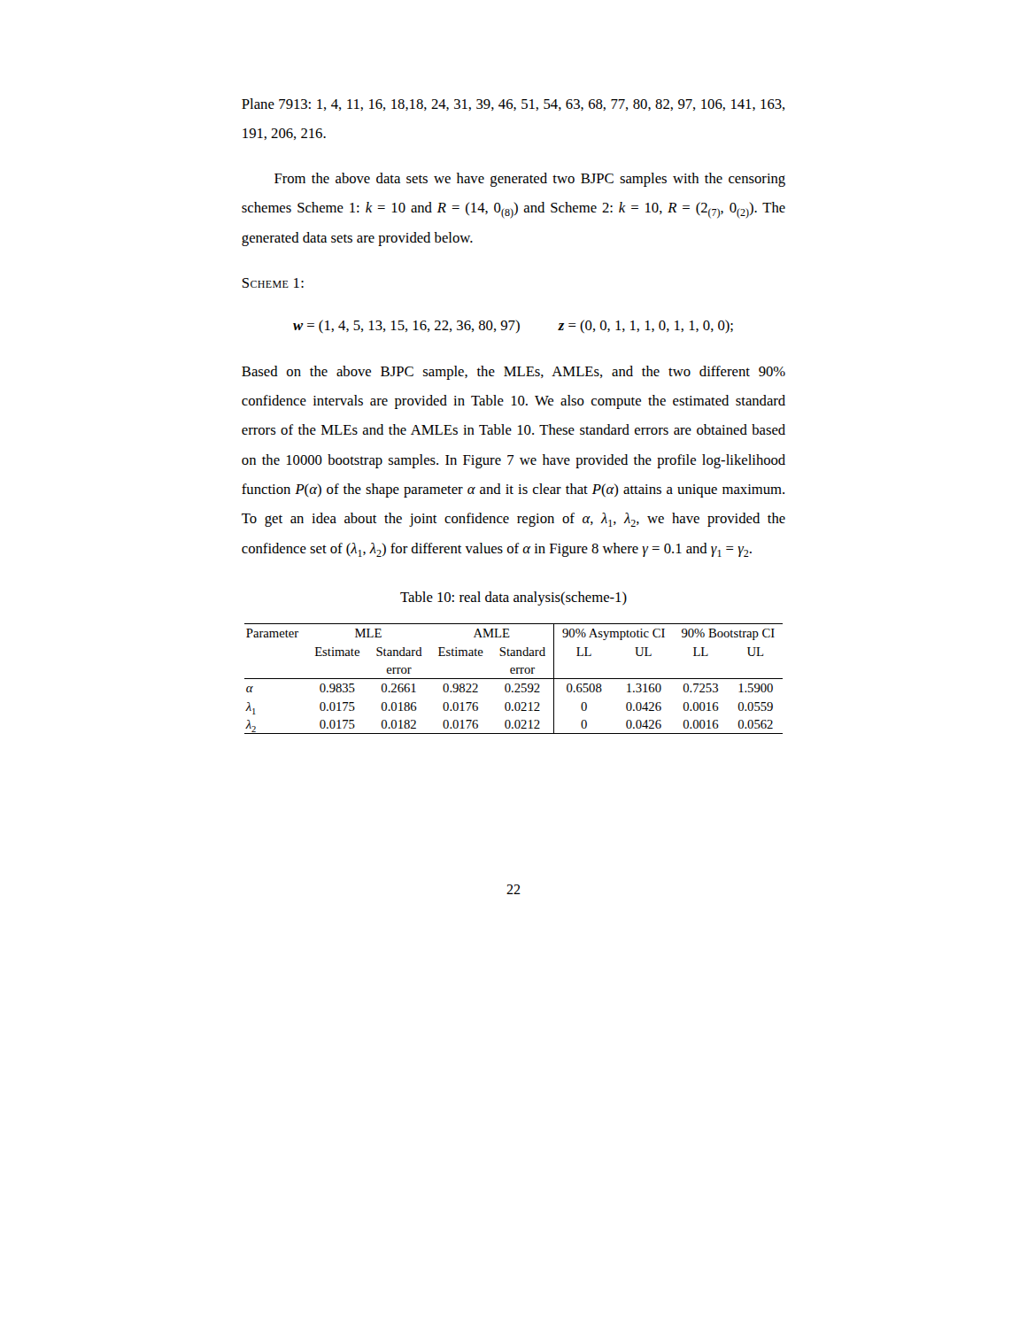Plane 7913: 1, 4, 11, 16, 18,18, 24, 31, 39, 46, 51, 54, 63, 68, 77, 80, 82, 97, 106, 141, 163, 191, 206, 216.
From the above data sets we have generated two BJPC samples with the censoring schemes Scheme 1: k = 10 and R = (14, 0(8)) and Scheme 2: k = 10, R = (2(7), 0(2)). The generated data sets are provided below.
Scheme 1:
w = (1, 4, 5, 13, 15, 16, 22, 36, 80, 97) z = (0, 0, 1, 1, 1, 0, 1, 1, 0, 0);
Based on the above BJPC sample, the MLEs, AMLEs, and the two different 90% confidence intervals are provided in Table 10. We also compute the estimated standard errors of the MLEs and the AMLEs in Table 10. These standard errors are obtained based on the 10000 bootstrap samples. In Figure 7 we have provided the profile log-likelihood function P(α) of the shape parameter α and it is clear that P(α) attains a unique maximum. To get an idea about the joint confidence region of α, λ1, λ2, we have provided the confidence set of (λ1, λ2) for different values of α in Figure 8 where γ = 0.1 and γ1 = γ2.
Table 10: real data analysis(scheme-1)
| Parameter | MLE | AMLE | 90% Asymptotic CI | 90% Bootstrap CI |
| --- | --- | --- | --- | --- |
| | Estimate | Standard | Estimate | Standard | LL | UL | LL | UL |
| | | error | | error | | | | |
| α | 0.9835 | 0.2661 | 0.9822 | 0.2592 | 0.6508 | 1.3160 | 0.7253 | 1.5900 |
| λ 1 | 0.0175 | 0.0186 | 0.0176 | 0.0212 | 0 | 0.0426 | 0.0016 | 0.0559 |
| λ 2 | 0.0175 | 0.0182 | 0.0176 | 0.0212 | 0 | 0.0426 | 0.0016 | 0.0562 |
22